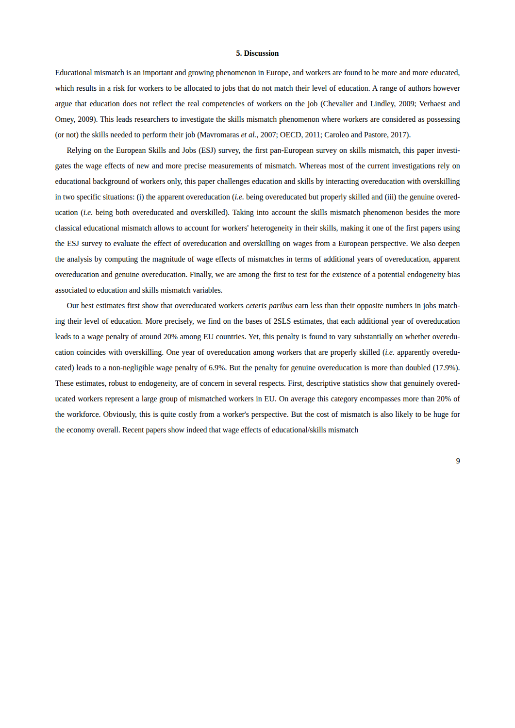5. Discussion
Educational mismatch is an important and growing phenomenon in Europe, and workers are found to be more and more educated, which results in a risk for workers to be allocated to jobs that do not match their level of education. A range of authors however argue that education does not reflect the real competencies of workers on the job (Chevalier and Lindley, 2009; Verhaest and Omey, 2009). This leads researchers to investigate the skills mismatch phenomenon where workers are considered as possessing (or not) the skills needed to perform their job (Mavromaras et al., 2007; OECD, 2011; Caroleo and Pastore, 2017).
Relying on the European Skills and Jobs (ESJ) survey, the first pan-European survey on skills mismatch, this paper investigates the wage effects of new and more precise measurements of mismatch. Whereas most of the current investigations rely on educational background of workers only, this paper challenges education and skills by interacting overeducation with overskilling in two specific situations: (i) the apparent overeducation (i.e. being overeducated but properly skilled and (iii) the genuine overeducation (i.e. being both overeducated and overskilled). Taking into account the skills mismatch phenomenon besides the more classical educational mismatch allows to account for workers' heterogeneity in their skills, making it one of the first papers using the ESJ survey to evaluate the effect of overeducation and overskilling on wages from a European perspective. We also deepen the analysis by computing the magnitude of wage effects of mismatches in terms of additional years of overeducation, apparent overeducation and genuine overeducation. Finally, we are among the first to test for the existence of a potential endogeneity bias associated to education and skills mismatch variables.
Our best estimates first show that overeducated workers ceteris paribus earn less than their opposite numbers in jobs matching their level of education. More precisely, we find on the bases of 2SLS estimates, that each additional year of overeducation leads to a wage penalty of around 20% among EU countries. Yet, this penalty is found to vary substantially on whether overeducation coincides with overskilling. One year of overeducation among workers that are properly skilled (i.e. apparently overeducated) leads to a non-negligible wage penalty of 6.9%. But the penalty for genuine overeducation is more than doubled (17.9%). These estimates, robust to endogeneity, are of concern in several respects. First, descriptive statistics show that genuinely overeducated workers represent a large group of mismatched workers in EU. On average this category encompasses more than 20% of the workforce. Obviously, this is quite costly from a worker's perspective. But the cost of mismatch is also likely to be huge for the economy overall. Recent papers show indeed that wage effects of educational/skills mismatch
9